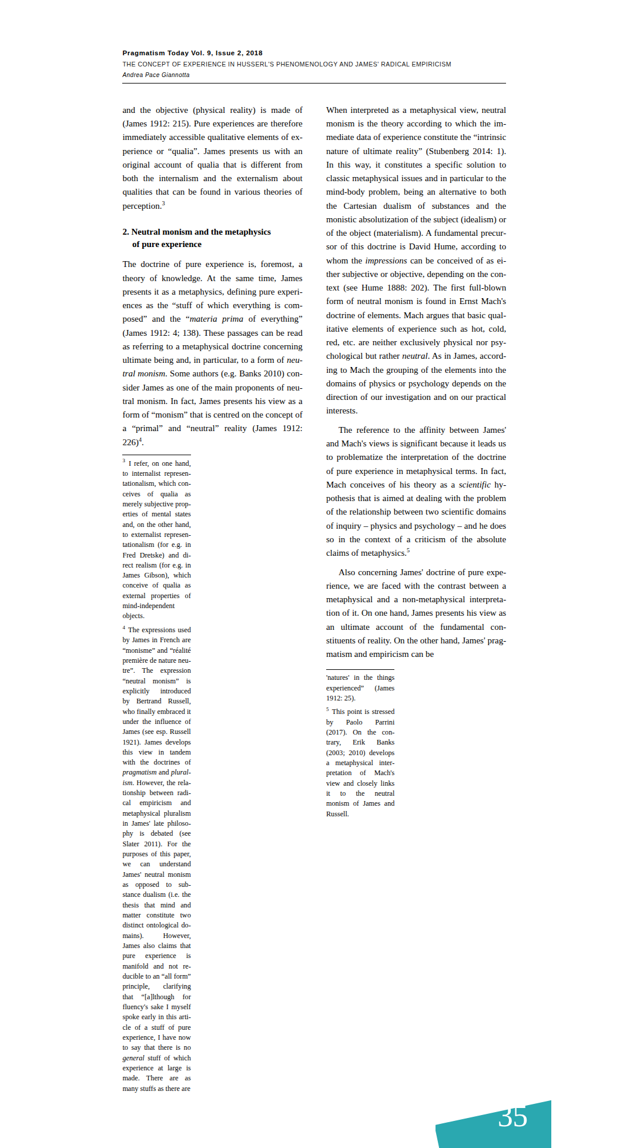Pragmatism Today Vol. 9, Issue 2, 2018
The concept of experience in Husserl's phenomenology and James' radical empiricism
Andrea Pace Giannotta
and the objective (physical reality) is made of (James 1912: 215). Pure experiences are therefore immediately accessible qualitative elements of experience or “qualia”. James presents us with an original account of qualia that is different from both the internalism and the externalism about qualities that can be found in various theories of perception.3
2. Neutral monism and the metaphysics of pure experience
The doctrine of pure experience is, foremost, a theory of knowledge. At the same time, James presents it as a metaphysics, defining pure experiences as the “stuff of which everything is composed” and the “materia prima of everything” (James 1912: 4; 138). These passages can be read as referring to a metaphysical doctrine concerning ultimate being and, in particular, to a form of neutral monism. Some authors (e.g. Banks 2010) consider James as one of the main proponents of neutral monism. In fact, James presents his view as a form of “monism” that is centred on the concept of a “primal” and “neutral” reality (James 1912: 226)4.
3 I refer, on one hand, to internalist representationalism, which conceives of qualia as merely subjective properties of mental states and, on the other hand, to externalist representationalism (for e.g. in Fred Dretske) and direct realism (for e.g. in James Gibson), which conceive of qualia as external properties of mind-independent objects.
4 The expressions used by James in French are “monisme” and “réalité première de nature neutre”. The expression “neutral monism” is explicitly introduced by Bertrand Russell, who finally embraced it under the influence of James (see esp. Russell 1921). James develops this view in tandem with the doctrines of pragmatism and pluralism. However, the relationship between radical empiricism and metaphysical pluralism in James' late philosophy is debated (see Slater 2011). For the purposes of this paper, we can understand James' neutral monism as opposed to substance dualism (i.e. the thesis that mind and matter constitute two distinct ontological domains). However, James also claims that pure experience is manifold and not reducible to an “all form” principle, clarifying that “[a]lthough for fluency's sake I myself spoke early in this article of a stuff of pure experience, I have now to say that there is no general stuff of which experience at large is made. There are as many stuffs as there are
When interpreted as a metaphysical view, neutral monism is the theory according to which the immediate data of experience constitute the “intrinsic nature of ultimate reality” (Stubenberg 2014: 1). In this way, it constitutes a specific solution to classic metaphysical issues and in particular to the mind-body problem, being an alternative to both the Cartesian dualism of substances and the monistic absolutization of the subject (idealism) or of the object (materialism). A fundamental precursor of this doctrine is David Hume, according to whom the impressions can be conceived of as either subjective or objective, depending on the context (see Hume 1888: 202). The first full-blown form of neutral monism is found in Ernst Mach's doctrine of elements. Mach argues that basic qualitative elements of experience such as hot, cold, red, etc. are neither exclusively physical nor psychological but rather neutral. As in James, according to Mach the grouping of the elements into the domains of physics or psychology depends on the direction of our investigation and on our practical interests.
The reference to the affinity between James' and Mach's views is significant because it leads us to problematize the interpretation of the doctrine of pure experience in metaphysical terms. In fact, Mach conceives of his theory as a scientific hypothesis that is aimed at dealing with the problem of the relationship between two scientific domains of inquiry – physics and psychology – and he does so in the context of a criticism of the absolute claims of metaphysics.5
Also concerning James' doctrine of pure experience, we are faced with the contrast between a metaphysical and a non-metaphysical interpretation of it. On one hand, James presents his view as an ultimate account of the fundamental constituents of reality. On the other hand, James' pragmatism and empiricism can be
'natures' in the things experienced” (James 1912: 25).
5 This point is stressed by Paolo Parrini (2017). On the contrary, Erik Banks (2003; 2010) develops a metaphysical interpretation of Mach's view and closely links it to the neutral monism of James and Russell.
35